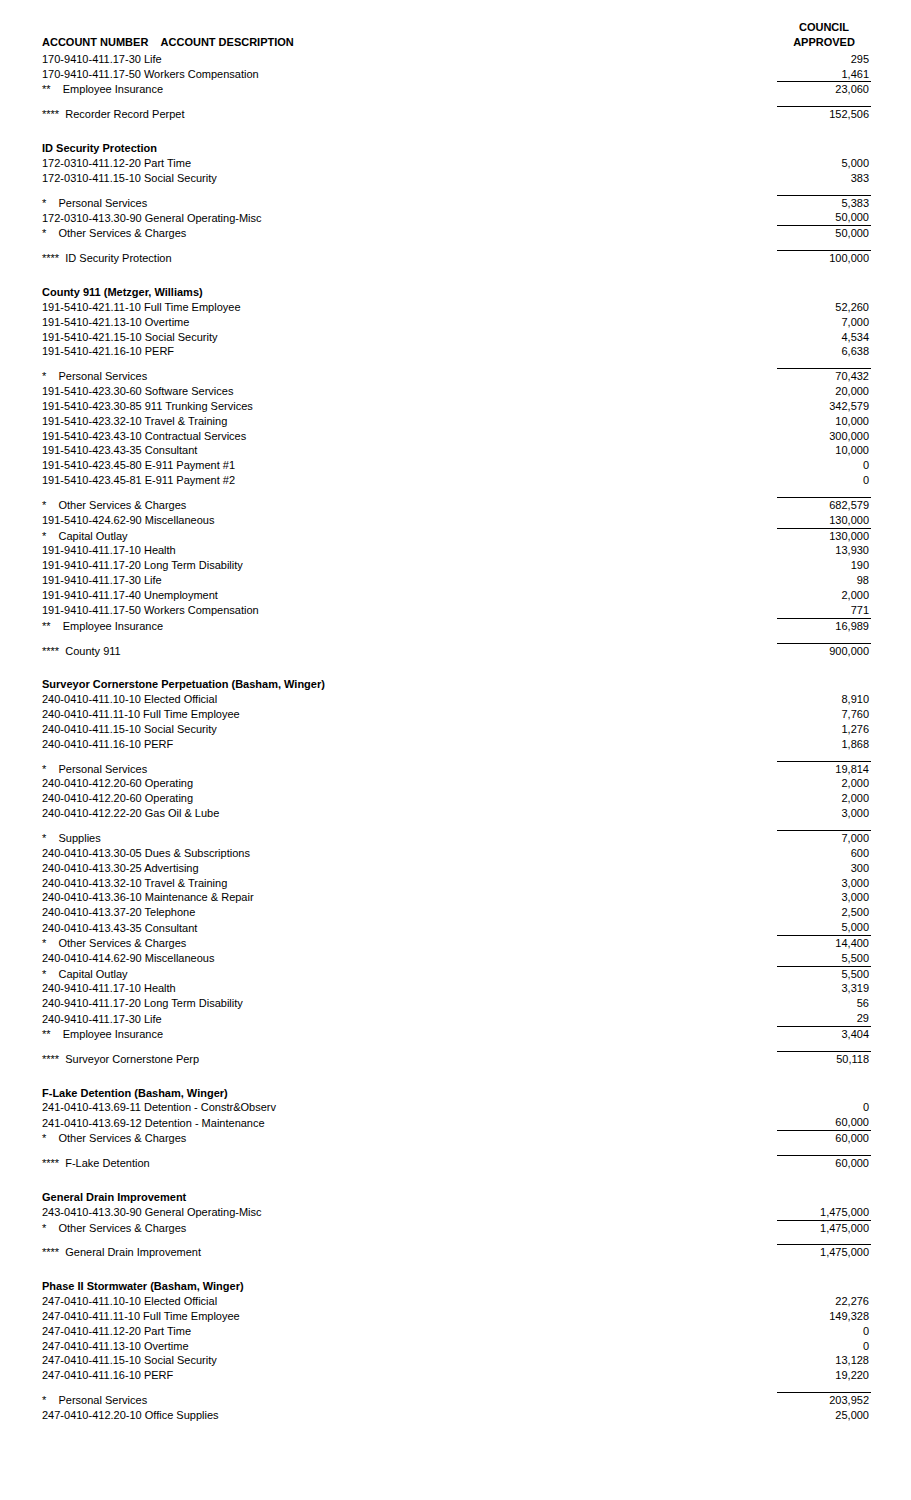| ACCOUNT NUMBER ACCOUNT DESCRIPTION | COUNCIL APPROVED |
| 170-9410-411.17-30 Life | 295 |
| 170-9410-411.17-50 Workers Compensation | 1,461 |
| ** Employee Insurance | 23,060 |
| **** Recorder Record Perpet | 152,506 |
| ID Security Protection | |
| 172-0310-411.12-20 Part Time | 5,000 |
| 172-0310-411.15-10 Social Security | 383 |
| * Personal Services | 5,383 |
| 172-0310-413.30-90 General Operating-Misc | 50,000 |
| * Other Services & Charges | 50,000 |
| **** ID Security Protection | 100,000 |
| County 911 (Metzger, Williams) | |
| 191-5410-421.11-10 Full Time Employee | 52,260 |
| 191-5410-421.13-10 Overtime | 7,000 |
| 191-5410-421.15-10 Social Security | 4,534 |
| 191-5410-421.16-10 PERF | 6,638 |
| * Personal Services | 70,432 |
| 191-5410-423.30-60 Software Services | 20,000 |
| 191-5410-423.30-85 911 Trunking Services | 342,579 |
| 191-5410-423.32-10 Travel & Training | 10,000 |
| 191-5410-423.43-10 Contractual Services | 300,000 |
| 191-5410-423.43-35 Consultant | 10,000 |
| 191-5410-423.45-80 E-911 Payment #1 | 0 |
| 191-5410-423.45-81 E-911 Payment #2 | 0 |
| * Other Services & Charges | 682,579 |
| 191-5410-424.62-90 Miscellaneous | 130,000 |
| * Capital Outlay | 130,000 |
| 191-9410-411.17-10 Health | 13,930 |
| 191-9410-411.17-20 Long Term Disability | 190 |
| 191-9410-411.17-30 Life | 98 |
| 191-9410-411.17-40 Unemployment | 2,000 |
| 191-9410-411.17-50 Workers Compensation | 771 |
| ** Employee Insurance | 16,989 |
| **** County 911 | 900,000 |
| Surveyor Cornerstone Perpetuation (Basham, Winger) | |
| 240-0410-411.10-10 Elected Official | 8,910 |
| 240-0410-411.11-10 Full Time Employee | 7,760 |
| 240-0410-411.15-10 Social Security | 1,276 |
| 240-0410-411.16-10 PERF | 1,868 |
| * Personal Services | 19,814 |
| 240-0410-412.20-60 Operating | 2,000 |
| 240-0410-412.20-60 Operating | 2,000 |
| 240-0410-412.22-20 Gas Oil & Lube | 3,000 |
| * Supplies | 7,000 |
| 240-0410-413.30-05 Dues & Subscriptions | 600 |
| 240-0410-413.30-25 Advertising | 300 |
| 240-0410-413.32-10 Travel & Training | 3,000 |
| 240-0410-413.36-10 Maintenance & Repair | 3,000 |
| 240-0410-413.37-20 Telephone | 2,500 |
| 240-0410-413.43-35 Consultant | 5,000 |
| * Other Services & Charges | 14,400 |
| 240-0410-414.62-90 Miscellaneous | 5,500 |
| * Capital Outlay | 5,500 |
| 240-9410-411.17-10 Health | 3,319 |
| 240-9410-411.17-20 Long Term Disability | 56 |
| 240-9410-411.17-30 Life | 29 |
| ** Employee Insurance | 3,404 |
| **** Surveyor Cornerstone Perp | 50,118 |
| F-Lake Detention (Basham, Winger) | |
| 241-0410-413.69-11 Detention - Constr&Observ | 0 |
| 241-0410-413.69-12 Detention - Maintenance | 60,000 |
| * Other Services & Charges | 60,000 |
| **** F-Lake Detention | 60,000 |
| General Drain Improvement | |
| 243-0410-413.30-90 General Operating-Misc | 1,475,000 |
| * Other Services & Charges | 1,475,000 |
| **** General Drain Improvement | 1,475,000 |
| Phase II Stormwater (Basham, Winger) | |
| 247-0410-411.10-10 Elected Official | 22,276 |
| 247-0410-411.11-10 Full Time Employee | 149,328 |
| 247-0410-411.12-20 Part Time | 0 |
| 247-0410-411.13-10 Overtime | 0 |
| 247-0410-411.15-10 Social Security | 13,128 |
| 247-0410-411.16-10 PERF | 19,220 |
| * Personal Services | 203,952 |
| 247-0410-412.20-10 Office Supplies | 25,000 |